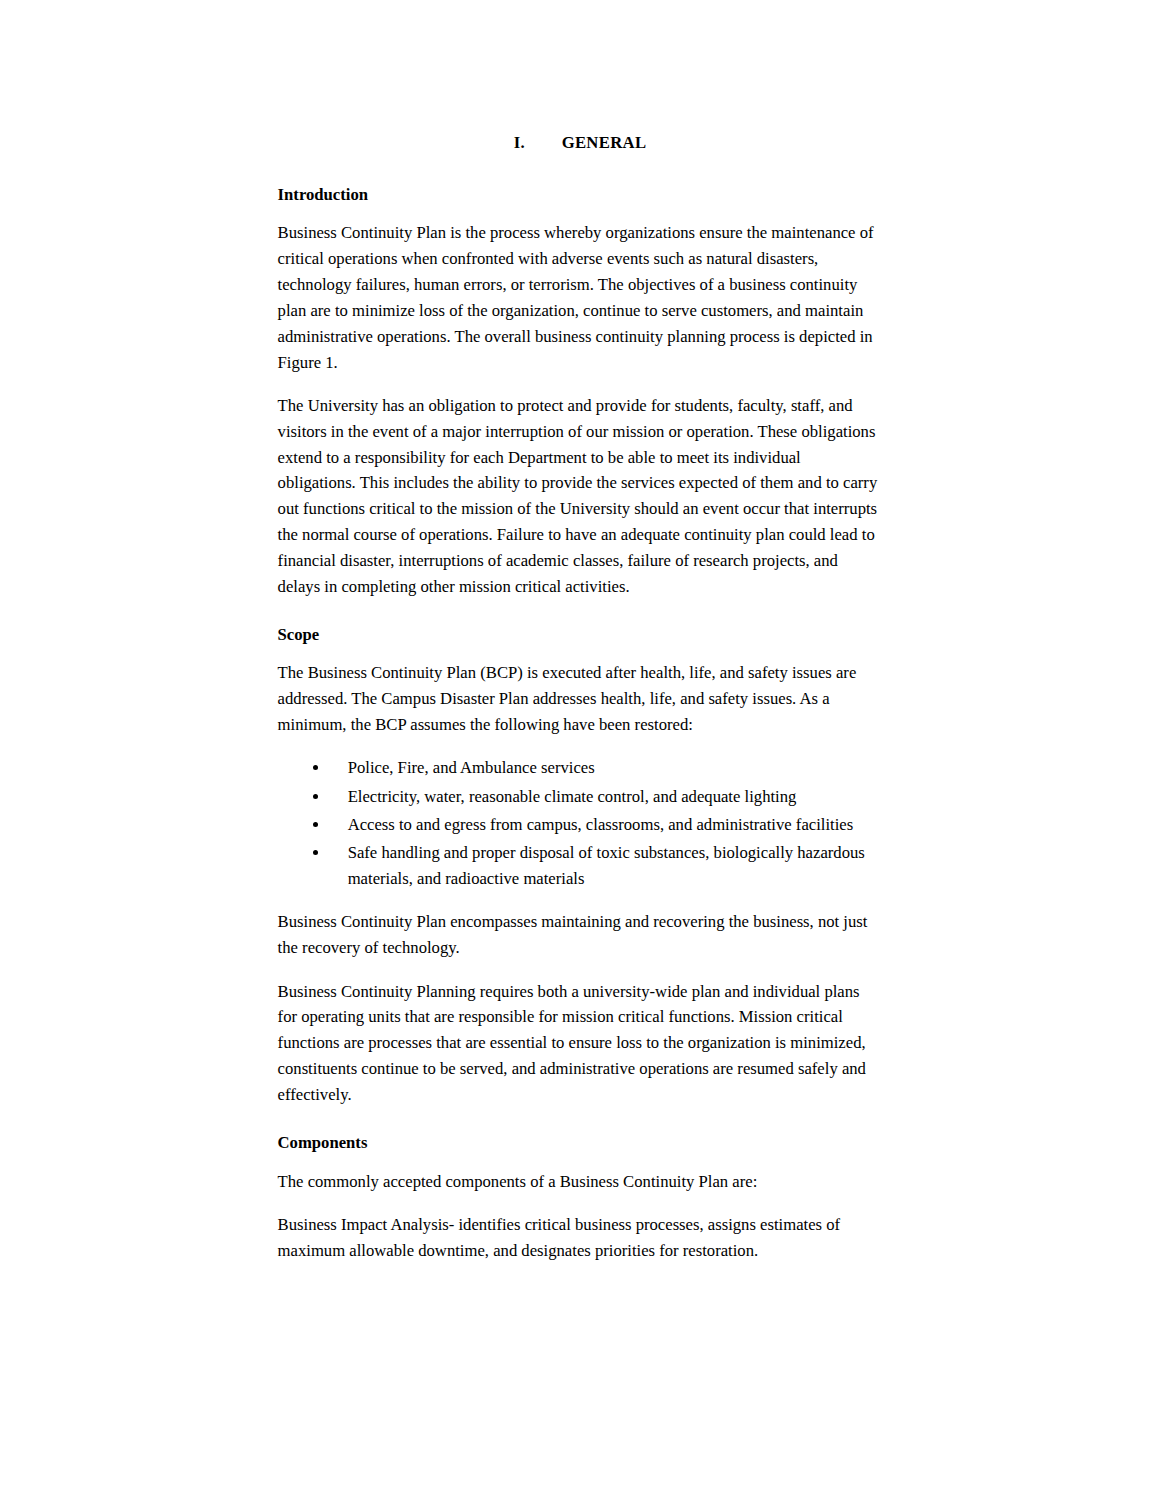I. GENERAL
Introduction
Business Continuity Plan is the process whereby organizations ensure the maintenance of critical operations when confronted with adverse events such as natural disasters, technology failures, human errors, or terrorism. The objectives of a business continuity plan are to minimize loss of the organization, continue to serve customers, and maintain administrative operations. The overall business continuity planning process is depicted in Figure 1.
The University has an obligation to protect and provide for students, faculty, staff, and visitors in the event of a major interruption of our mission or operation. These obligations extend to a responsibility for each Department to be able to meet its individual obligations. This includes the ability to provide the services expected of them and to carry out functions critical to the mission of the University should an event occur that interrupts the normal course of operations. Failure to have an adequate continuity plan could lead to financial disaster, interruptions of academic classes, failure of research projects, and delays in completing other mission critical activities.
Scope
The Business Continuity Plan (BCP) is executed after health, life, and safety issues are addressed. The Campus Disaster Plan addresses health, life, and safety issues. As a minimum, the BCP assumes the following have been restored:
Police, Fire, and Ambulance services
Electricity, water, reasonable climate control, and adequate lighting
Access to and egress from campus, classrooms, and administrative facilities
Safe handling and proper disposal of toxic substances, biologically hazardous materials, and radioactive materials
Business Continuity Plan encompasses maintaining and recovering the business, not just the recovery of technology.
Business Continuity Planning requires both a university-wide plan and individual plans for operating units that are responsible for mission critical functions. Mission critical functions are processes that are essential to ensure loss to the organization is minimized, constituents continue to be served, and administrative operations are resumed safely and effectively.
Components
The commonly accepted components of a Business Continuity Plan are:
Business Impact Analysis- identifies critical business processes, assigns estimates of maximum allowable downtime, and designates priorities for restoration.